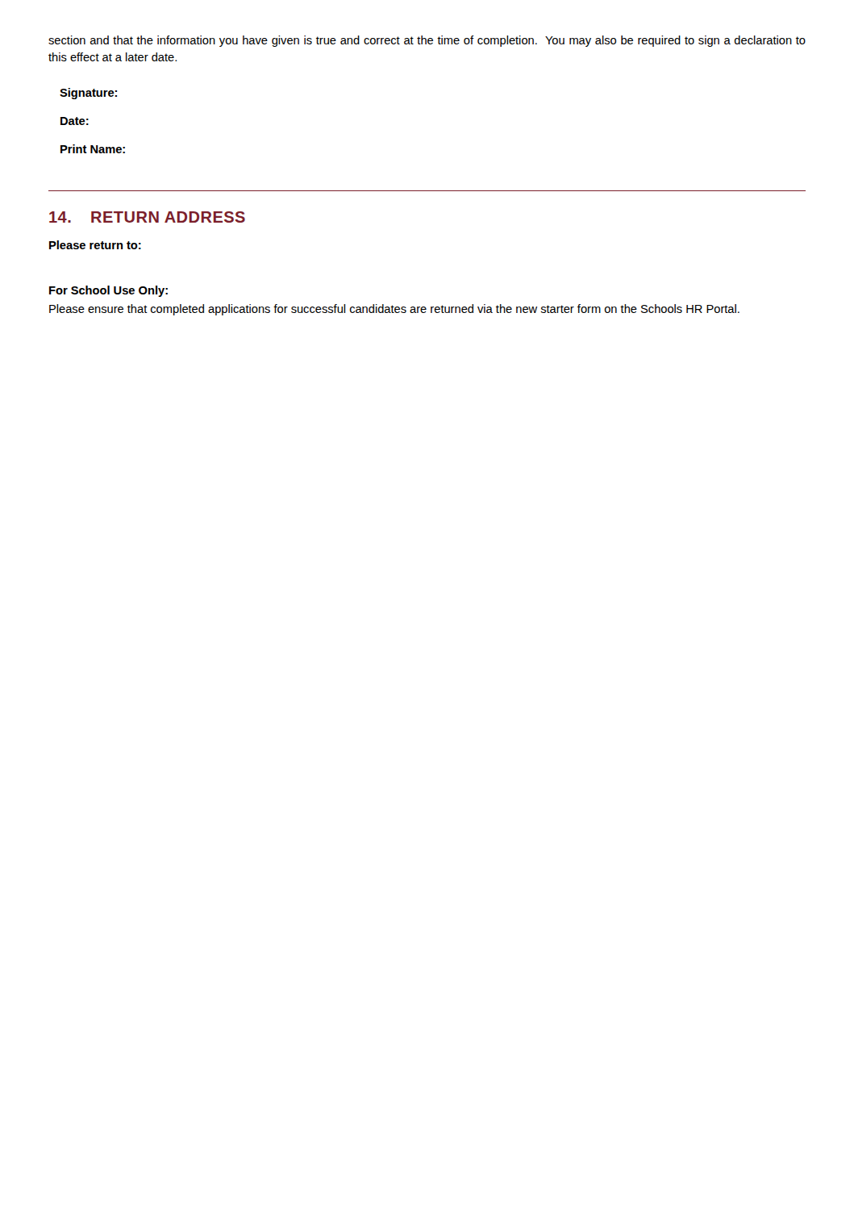section and that the information you have given is true and correct at the time of completion. You may also be required to sign a declaration to this effect at a later date.
Signature:
Date:
Print Name:
14. RETURN ADDRESS
Please return to:
For School Use Only:
Please ensure that completed applications for successful candidates are returned via the new starter form on the Schools HR Portal.